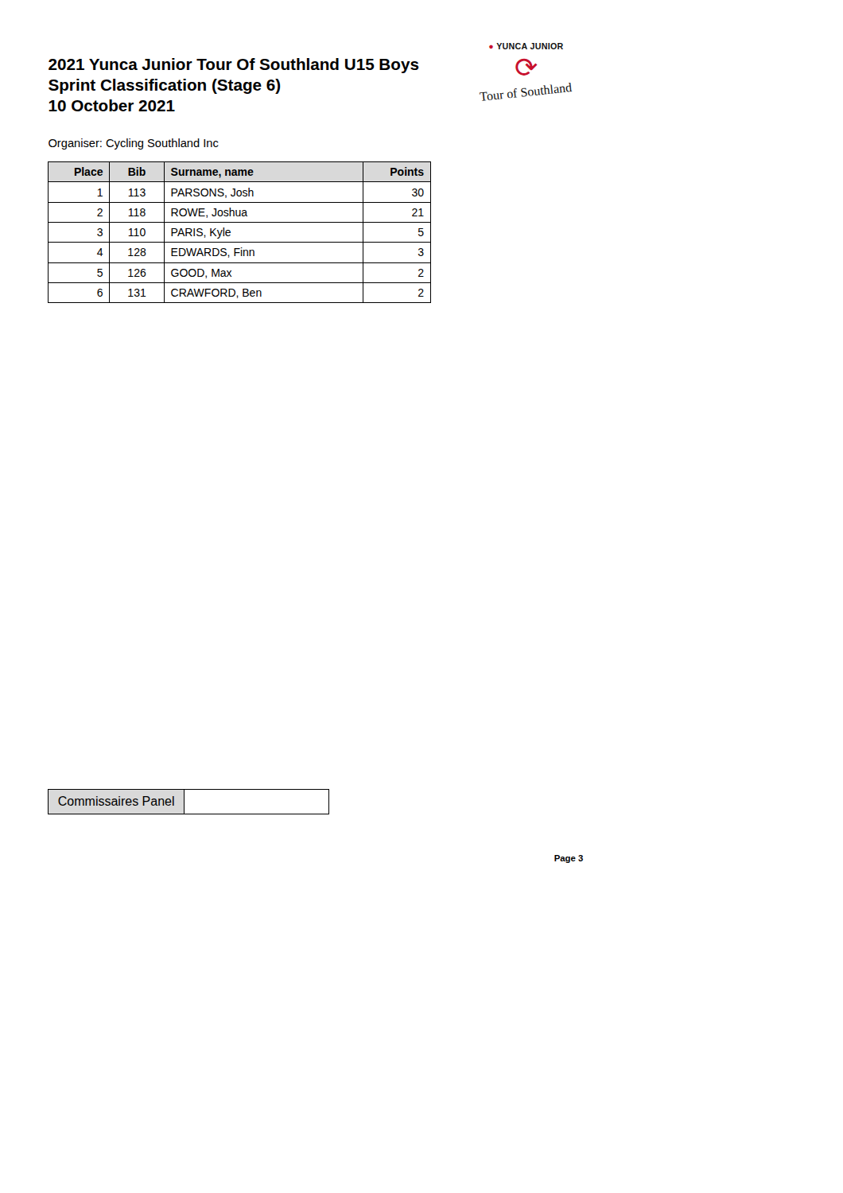● YUNCA JUNIOR
⟳
Tour of Southland
2021 Yunca Junior Tour Of Southland U15 Boys
Sprint Classification (Stage 6)
10 October 2021
Organiser: Cycling Southland Inc
| Place | Bib | Surname, name | Points |
| --- | --- | --- | --- |
| 1 | 113 | PARSONS, Josh | 30 |
| 2 | 118 | ROWE, Joshua | 21 |
| 3 | 110 | PARIS, Kyle | 5 |
| 4 | 128 | EDWARDS, Finn | 3 |
| 5 | 126 | GOOD, Max | 2 |
| 6 | 131 | CRAWFORD, Ben | 2 |
Commissaires Panel
Page 3